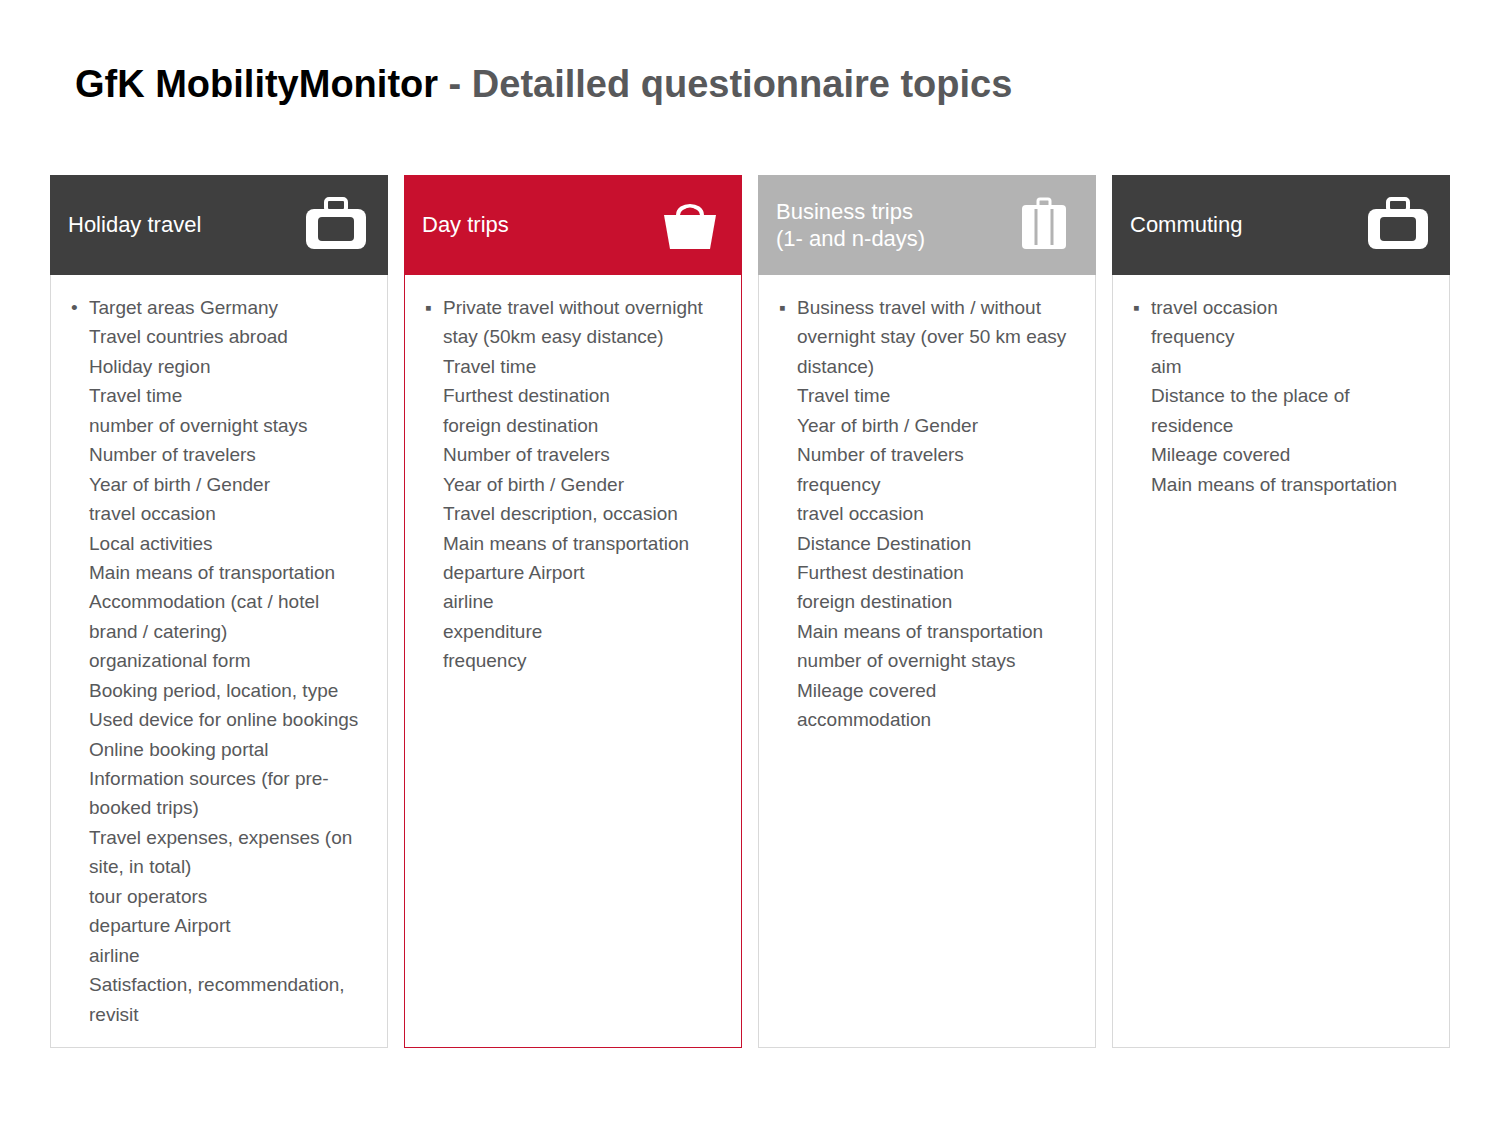GfK MobilityMonitor - Detailled questionnaire topics
Holiday travel
Target areas Germany
Travel countries abroad
Holiday region
Travel time
number of overnight stays
Number of travelers
Year of birth / Gender
travel occasion
Local activities
Main means of transportation
Accommodation (cat / hotel brand / catering)
organizational form
Booking period, location, type
Used device for online bookings
Online booking portal
Information sources (for pre-booked trips)
Travel expenses, expenses (on site, in total)
tour operators
departure Airport
airline
Satisfaction, recommendation, revisit
Day trips
Private travel without overnight stay (50km easy distance)
Travel time
Furthest destination
foreign destination
Number of travelers
Year of birth / Gender
Travel description, occasion
Main means of transportation
departure Airport
airline
expenditure
frequency
Business trips
(1- and n-days)
Business travel with / without overnight stay (over 50 km easy distance)
Travel time
Year of birth / Gender
Number of travelers
frequency
travel occasion
Distance Destination
Furthest destination
foreign destination
Main means of transportation
number of overnight stays
Mileage covered
accommodation
Commuting
travel occasion
frequency
aim
Distance to the place of residence
Mileage covered
Main means of transportation